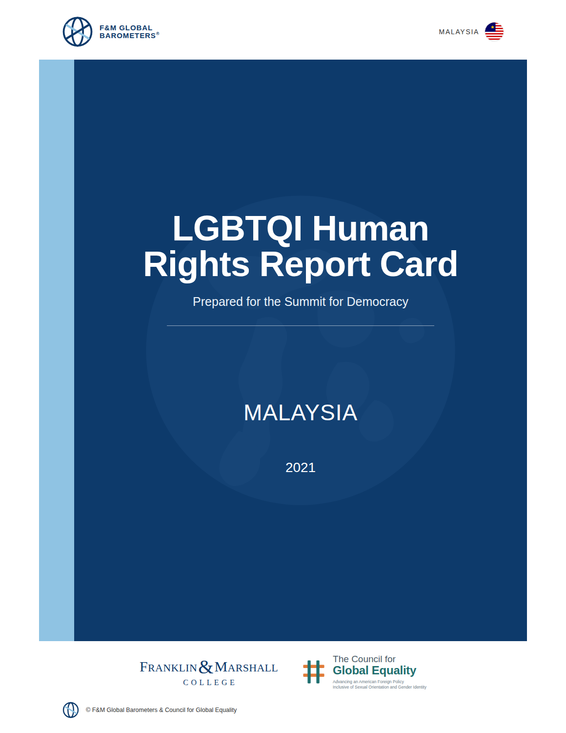F&M GLOBAL
BAROMETERS®
MALAYSIA
LGBTQI Human
Rights Report Card
Prepared for the Summit for Democracy
MALAYSIA
2021
FRANKLIN&MARSHALL
COLLEGE
The Council for
Global Equality
Advancing an American Foreign Policy
Inclusive of Sexual Orientation and Gender Identity
© F&M Global Barometers & Council for Global Equality